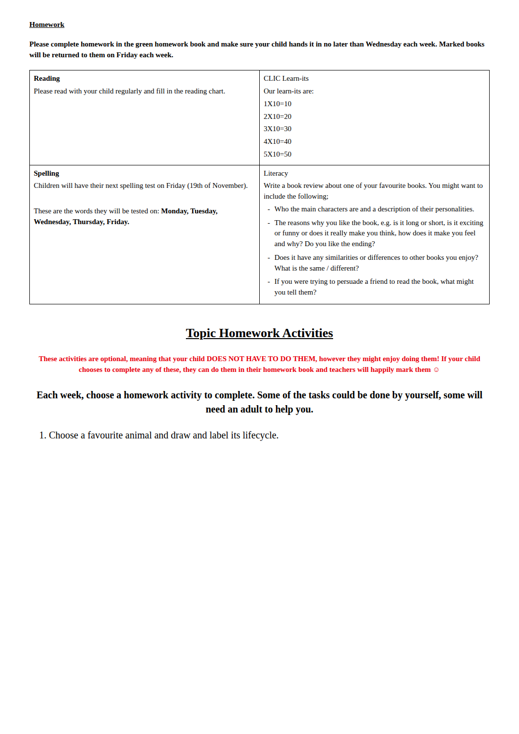Homework
Please complete homework in the green homework book and make sure your child hands it in no later than Wednesday each week. Marked books will be returned to them on Friday each week.
| Reading Please read with your child regularly and fill in the reading chart. | CLIC Learn-its Our learn-its are: 1X10=10 2X10=20 3X10=30 4X10=40 5X10=50 |
| Spelling Children will have their next spelling test on Friday (19th of November). These are the words they will be tested on: Monday, Tuesday, Wednesday, Thursday, Friday. | Literacy Write a book review about one of your favourite books. You might want to include the following; Who the main characters are and a description of their personalities. The reasons why you like the book, e.g. is it long or short, is it exciting or funny or does it really make you think, how does it make you feel and why? Do you like the ending? Does it have any similarities or differences to other books you enjoy? What is the same / different? If you were trying to persuade a friend to read the book, what might you tell them? |
Topic Homework Activities
These activities are optional, meaning that your child DOES NOT HAVE TO DO THEM, however they might enjoy doing them! If your child chooses to complete any of these, they can do them in their homework book and teachers will happily mark them ☺
Each week, choose a homework activity to complete. Some of the tasks could be done by yourself, some will need an adult to help you.
Choose a favourite animal and draw and label its lifecycle.